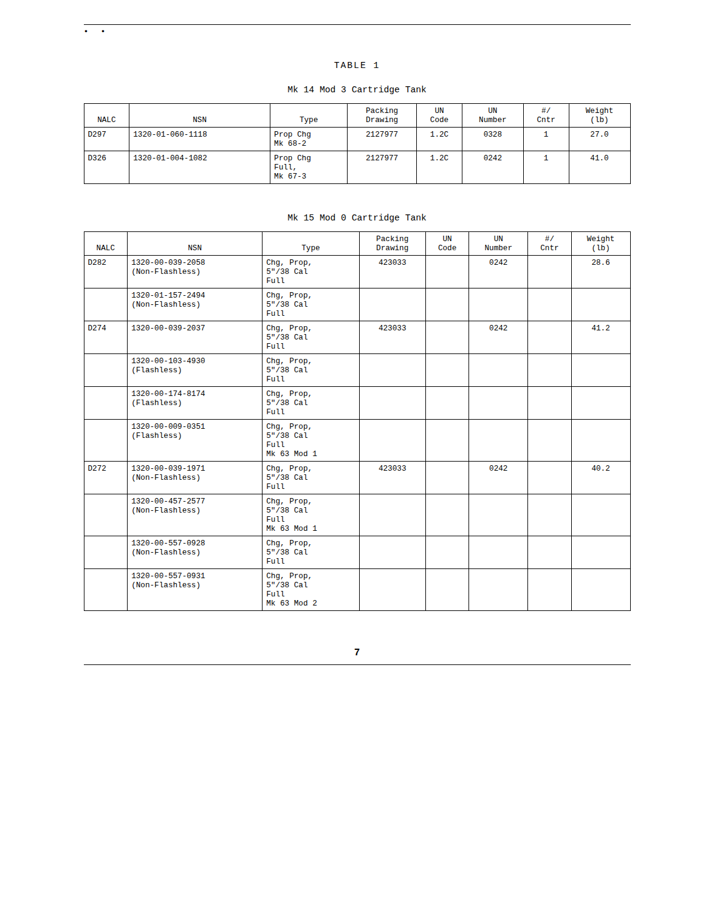• •
TABLE 1
Mk 14 Mod 3 Cartridge Tank
| NALC | NSN | Type | Packing Drawing | UN Code | UN Number | #/ Cntr | Weight (lb) |
| --- | --- | --- | --- | --- | --- | --- | --- |
| D297 | 1320-01-060-1118 | Prop Chg Mk 68-2 | 2127977 | 1.2C | 0328 | 1 | 27.0 |
| D326 | 1320-01-004-1082 | Prop Chg Full, Mk 67-3 | 2127977 | 1.2C | 0242 | 1 | 41.0 |
Mk 15 Mod 0 Cartridge Tank
| NALC | NSN | Type | Packing Drawing | UN Code | UN Number | #/ Cntr | Weight (lb) |
| --- | --- | --- | --- | --- | --- | --- | --- |
| D282 | 1320-00-039-2058 (Non-Flashless) | Chg, Prop, 5"/38 Cal Full | 423033 | | 0242 | | 28.6 |
| | 1320-01-157-2494 (Non-Flashless) | Chg, Prop, 5"/38 Cal Full | | | | | |
| D274 | 1320-00-039-2037 | Chg, Prop, 5"/38 Cal Full | 423033 | | 0242 | | 41.2 |
| | 1320-00-103-4930 (Flashless) | Chg, Prop, 5"/38 Cal Full | | | | | |
| | 1320-00-174-8174 (Flashless) | Chg, Prop, 5"/38 Cal Full | | | | | |
| | 1320-00-009-0351 (Flashless) | Chg, Prop, 5"/38 Cal Full Mk 63 Mod 1 | | | | | |
| D272 | 1320-00-039-1971 (Non-Flashless) | Chg, Prop, 5"/38 Cal Full | 423033 | | 0242 | | 40.2 |
| | 1320-00-457-2577 (Non-Flashless) | Chg, Prop, 5"/38 Cal Full Mk 63 Mod 1 | | | | | |
| | 1320-00-557-0928 (Non-Flashless) | Chg, Prop, 5"/38 Cal Full | | | | | |
| | 1320-00-557-0931 (Non-Flashless) | Chg, Prop, 5"/38 Cal Full Mk 63 Mod 2 | | | | | |
7